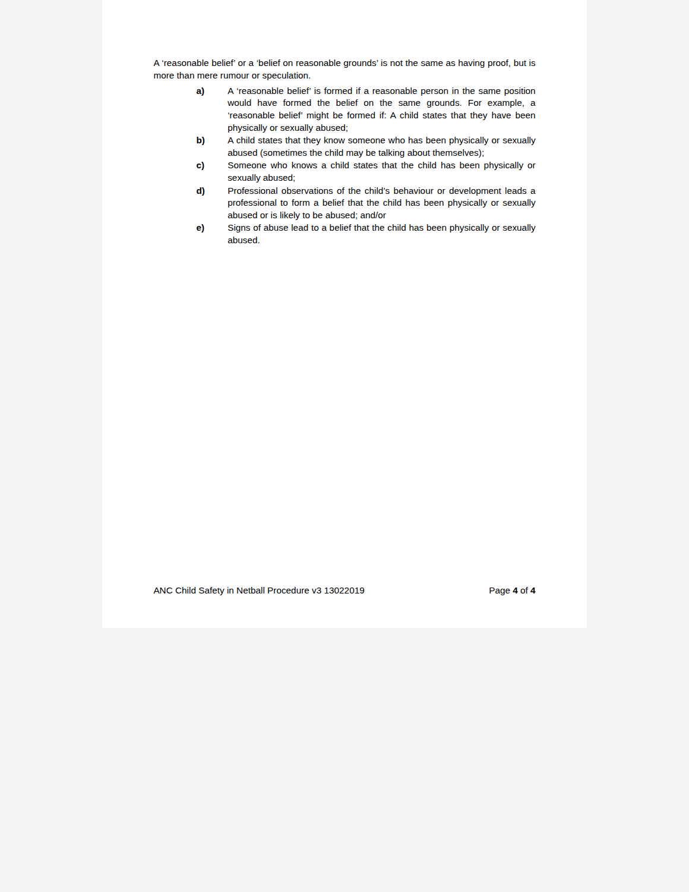A ‘reasonable belief’ or a ‘belief on reasonable grounds’ is not the same as having proof, but is more than mere rumour or speculation.
a) A ‘reasonable belief’ is formed if a reasonable person in the same position would have formed the belief on the same grounds. For example, a ‘reasonable belief’ might be formed if: A child states that they have been physically or sexually abused;
b) A child states that they know someone who has been physically or sexually abused (sometimes the child may be talking about themselves);
c) Someone who knows a child states that the child has been physically or sexually abused;
d) Professional observations of the child’s behaviour or development leads a professional to form a belief that the child has been physically or sexually abused or is likely to be abused; and/or
e) Signs of abuse lead to a belief that the child has been physically or sexually abused.
ANC Child Safety in Netball Procedure v3 13022019 Page 4 of 4